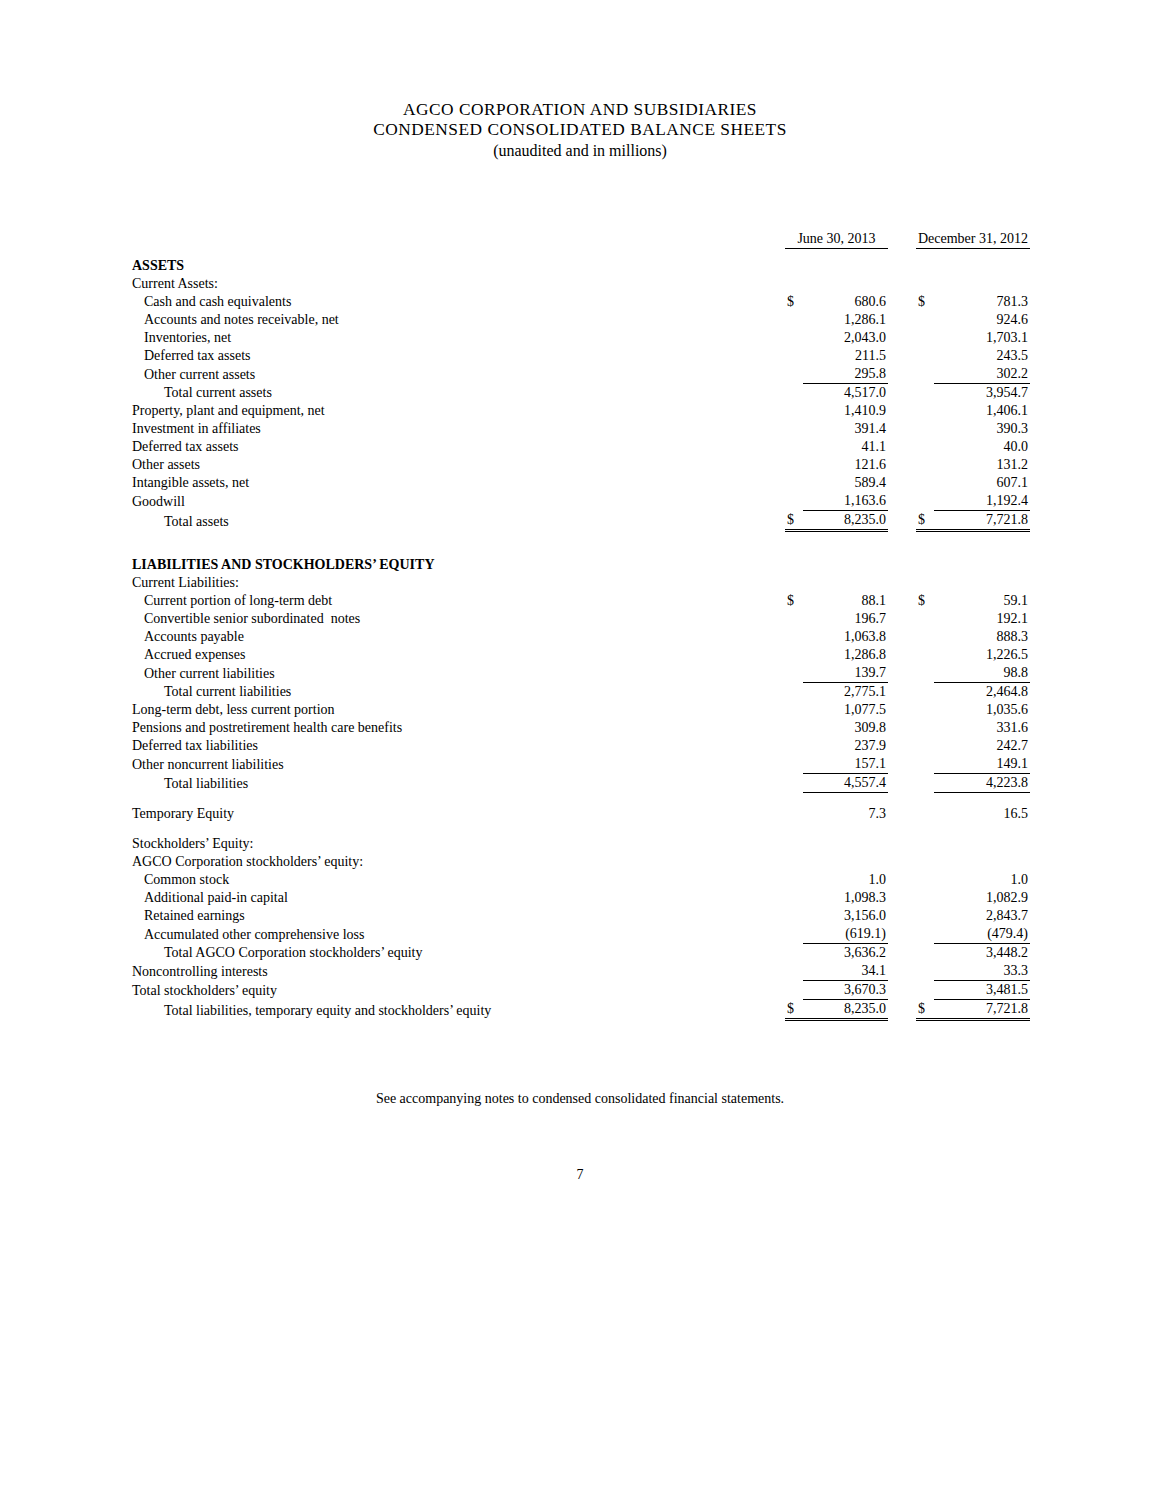AGCO CORPORATION AND SUBSIDIARIES
CONDENSED CONSOLIDATED BALANCE SHEETS
(unaudited and in millions)
| | | June 30, 2013 | | December 31, 2012 |
| ASSETS | | | | | | |
| Current Assets: | | | | | | |
| Cash and cash equivalents | | $ | 680.6 | | $ | 781.3 |
| Accounts and notes receivable, net | | | 1,286.1 | | | 924.6 |
| Inventories, net | | | 2,043.0 | | | 1,703.1 |
| Deferred tax assets | | | 211.5 | | | 243.5 |
| Other current assets | | | 295.8 | | | 302.2 |
| Total current assets | | | 4,517.0 | | | 3,954.7 |
| Property, plant and equipment, net | | | 1,410.9 | | | 1,406.1 |
| Investment in affiliates | | | 391.4 | | | 390.3 |
| Deferred tax assets | | | 41.1 | | | 40.0 |
| Other assets | | | 121.6 | | | 131.2 |
| Intangible assets, net | | | 589.4 | | | 607.1 |
| Goodwill | | | 1,163.6 | | | 1,192.4 |
| Total assets | | $ | 8,235.0 | | $ | 7,721.8 |
| LIABILITIES AND STOCKHOLDERS’ EQUITY | | | | | | |
| Current Liabilities: | | | | | | |
| Current portion of long-term debt | | $ | 88.1 | | $ | 59.1 |
| Convertible senior subordinated notes | | | 196.7 | | | 192.1 |
| Accounts payable | | | 1,063.8 | | | 888.3 |
| Accrued expenses | | | 1,286.8 | | | 1,226.5 |
| Other current liabilities | | | 139.7 | | | 98.8 |
| Total current liabilities | | | 2,775.1 | | | 2,464.8 |
| Long-term debt, less current portion | | | 1,077.5 | | | 1,035.6 |
| Pensions and postretirement health care benefits | | | 309.8 | | | 331.6 |
| Deferred tax liabilities | | | 237.9 | | | 242.7 |
| Other noncurrent liabilities | | | 157.1 | | | 149.1 |
| Total liabilities | | | 4,557.4 | | | 4,223.8 |
| Temporary Equity | | | 7.3 | | | 16.5 |
| Stockholders’ Equity: | | | | | | |
| AGCO Corporation stockholders’ equity: | | | | | | |
| Common stock | | | 1.0 | | | 1.0 |
| Additional paid-in capital | | | 1,098.3 | | | 1,082.9 |
| Retained earnings | | | 3,156.0 | | | 2,843.7 |
| Accumulated other comprehensive loss | | | (619.1) | | | (479.4) |
| Total AGCO Corporation stockholders’ equity | | | 3,636.2 | | | 3,448.2 |
| Noncontrolling interests | | | 34.1 | | | 33.3 |
| Total stockholders’ equity | | | 3,670.3 | | | 3,481.5 |
| Total liabilities, temporary equity and stockholders’ equity | | $ | 8,235.0 | | $ | 7,721.8 |
See accompanying notes to condensed consolidated financial statements.
7